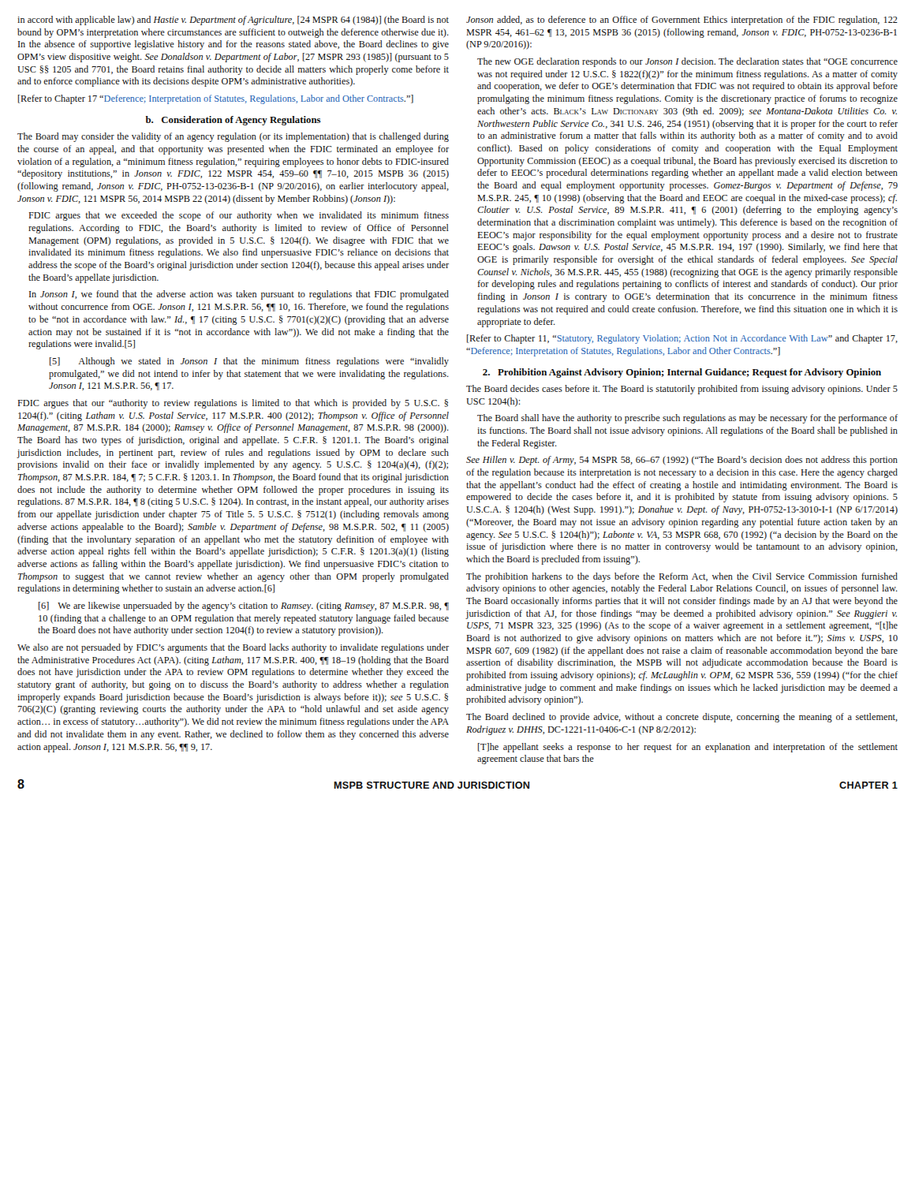in accord with applicable law) and Hastie v. Department of Agriculture, [24 MSPR 64 (1984)] (the Board is not bound by OPM’s interpretation where circumstances are sufficient to outweigh the deference otherwise due it). In the absence of supportive legislative history and for the reasons stated above, the Board declines to give OPM’s view dispositive weight. See Donaldson v. Department of Labor, [27 MSPR 293 (1985)] (pursuant to 5 USC §§ 1205 and 7701, the Board retains final authority to decide all matters which properly come before it and to enforce compliance with its decisions despite OPM’s administrative authorities).
[Refer to Chapter 17 “Deference; Interpretation of Statutes, Regulations, Labor and Other Contracts.”]
b. Consideration of Agency Regulations
The Board may consider the validity of an agency regulation (or its implementation) that is challenged during the course of an appeal, and that opportunity was presented when the FDIC terminated an employee for violation of a regulation, a “minimum fitness regulation,” requiring employees to honor debts to FDIC-insured “depository institutions,” in Jonson v. FDIC, 122 MSPR 454, 459–60 ¶¶ 7–10, 2015 MSPB 36 (2015) (following remand, Jonson v. FDIC, PH-0752-13-0236-B-1 (NP 9/20/2016), on earlier interlocutory appeal, Jonson v. FDIC, 121 MSPR 56, 2014 MSPB 22 (2014) (dissent by Member Robbins) (Jonson I)):
FDIC argues that we exceeded the scope of our authority when we invalidated its minimum fitness regulations. According to FDIC, the Board’s authority is limited to review of Office of Personnel Management (OPM) regulations, as provided in 5 U.S.C. § 1204(f). We disagree with FDIC that we invalidated its minimum fitness regulations. We also find unpersuasive FDIC’s reliance on decisions that address the scope of the Board’s original jurisdiction under section 1204(f), because this appeal arises under the Board’s appellate jurisdiction.
In Jonson I, we found that the adverse action was taken pursuant to regulations that FDIC promulgated without concurrence from OGE. Jonson I, 121 M.S.P.R. 56, ¶¶ 10, 16. Therefore, we found the regulations to be “not in accordance with law.” Id., ¶ 17 (citing 5 U.S.C. § 7701(c)(2)(C) (providing that an adverse action may not be sustained if it is “not in accordance with law”)). We did not make a finding that the regulations were invalid.[5]
[5] Although we stated in Jonson I that the minimum fitness regulations were “invalidly promulgated,” we did not intend to infer by that statement that we were invalidating the regulations. Jonson I, 121 M.S.P.R. 56, ¶ 17.
FDIC argues that our “authority to review regulations is limited to that which is provided by 5 U.S.C. § 1204(f).” (citing Latham v. U.S. Postal Service, 117 M.S.P.R. 400 (2012); Thompson v. Office of Personnel Management, 87 M.S.P.R. 184 (2000); Ramsey v. Office of Personnel Management, 87 M.S.P.R. 98 (2000)). The Board has two types of jurisdiction, original and appellate. 5 C.F.R. § 1201.1. The Board’s original jurisdiction includes, in pertinent part, review of rules and regulations issued by OPM to declare such provisions invalid on their face or invalidly implemented by any agency. 5 U.S.C. § 1204(a)(4), (f)(2); Thompson, 87 M.S.P.R. 184, ¶ 7; 5 C.F.R. § 1203.1. In Thompson, the Board found that its original jurisdiction does not include the authority to determine whether OPM followed the proper procedures in issuing its regulations. 87 M.S.P.R. 184, ¶ 8 (citing 5 U.S.C. § 1204). In contrast, in the instant appeal, our authority arises from our appellate jurisdiction under chapter 75 of Title 5. 5 U.S.C. § 7512(1) (including removals among adverse actions appealable to the Board); Samble v. Department of Defense, 98 M.S.P.R. 502, ¶ 11 (2005) (finding that the involuntary separation of an appellant who met the statutory definition of employee with adverse action appeal rights fell within the Board’s appellate jurisdiction); 5 C.F.R. § 1201.3(a)(1) (listing adverse actions as falling within the Board’s appellate jurisdiction). We find unpersuasive FDIC’s citation to Thompson to suggest that we cannot review whether an agency other than OPM properly promulgated regulations in determining whether to sustain an adverse action.[6]
[6] We are likewise unpersuaded by the agency’s citation to Ramsey. (citing Ramsey, 87 M.S.P.R. 98, ¶ 10 (finding that a challenge to an OPM regulation that merely repeated statutory language failed because the Board does not have authority under section 1204(f) to review a statutory provision)).
We also are not persuaded by FDIC’s arguments that the Board lacks authority to invalidate regulations under the Administrative Procedures Act (APA). (citing Latham, 117 M.S.P.R. 400, ¶¶ 18–19 (holding that the Board does not have jurisdiction under the APA to review OPM regulations to determine whether they exceed the statutory grant of authority, but going on to discuss the Board’s authority to address whether a regulation improperly expands Board jurisdiction because the Board’s jurisdiction is always before it)); see 5 U.S.C. § 706(2)(C) (granting reviewing courts the authority under the APA to “hold unlawful and set aside agency action… in excess of statutory…authority”). We did not review the minimum fitness regulations under the APA and did not invalidate them in any event. Rather, we declined to follow them as they concerned this adverse action appeal. Jonson I, 121 M.S.P.R. 56, ¶¶ 9, 17.
Jonson added, as to deference to an Office of Government Ethics interpretation of the FDIC regulation, 122 MSPR 454, 461–62 ¶ 13, 2015 MSPB 36 (2015) (following remand, Jonson v. FDIC, PH-0752-13-0236-B-1 (NP 9/20/2016)):
The new OGE declaration responds to our Jonson I decision. The declaration states that “OGE concurrence was not required under 12 U.S.C. § 1822(f)(2)” for the minimum fitness regulations. As a matter of comity and cooperation, we defer to OGE’s determination that FDIC was not required to obtain its approval before promulgating the minimum fitness regulations. Comity is the discretionary practice of forums to recognize each other’s acts. Black’s Law Dictionary 303 (9th ed. 2009); see Montana-Dakota Utilities Co. v. Northwestern Public Service Co., 341 U.S. 246, 254 (1951) (observing that it is proper for the court to refer to an administrative forum a matter that falls within its authority both as a matter of comity and to avoid conflict). Based on policy considerations of comity and cooperation with the Equal Employment Opportunity Commission (EEOC) as a coequal tribunal, the Board has previously exercised its discretion to defer to EEOC’s procedural determinations regarding whether an appellant made a valid election between the Board and equal employment opportunity processes. Gomez-Burgos v. Department of Defense, 79 M.S.P.R. 245, ¶ 10 (1998) (observing that the Board and EEOC are coequal in the mixed-case process); cf. Cloutier v. U.S. Postal Service, 89 M.S.P.R. 411, ¶ 6 (2001) (deferring to the employing agency’s determination that a discrimination complaint was untimely). This deference is based on the recognition of EEOC’s major responsibility for the equal employment opportunity process and a desire not to frustrate EEOC’s goals. Dawson v. U.S. Postal Service, 45 M.S.P.R. 194, 197 (1990). Similarly, we find here that OGE is primarily responsible for oversight of the ethical standards of federal employees. See Special Counsel v. Nichols, 36 M.S.P.R. 445, 455 (1988) (recognizing that OGE is the agency primarily responsible for developing rules and regulations pertaining to conflicts of interest and standards of conduct). Our prior finding in Jonson I is contrary to OGE’s determination that its concurrence in the minimum fitness regulations was not required and could create confusion. Therefore, we find this situation one in which it is appropriate to defer.
[Refer to Chapter 11, “Statutory, Regulatory Violation; Action Not in Accordance With Law” and Chapter 17, “Deference; Interpretation of Statutes, Regulations, Labor and Other Contracts.”]
2. Prohibition Against Advisory Opinion; Internal Guidance; Request for Advisory Opinion
The Board decides cases before it. The Board is statutorily prohibited from issuing advisory opinions. Under 5 USC 1204(h):
The Board shall have the authority to prescribe such regulations as may be necessary for the performance of its functions. The Board shall not issue advisory opinions. All regulations of the Board shall be published in the Federal Register.
See Hillen v. Dept. of Army, 54 MSPR 58, 66–67 (1992) (“The Board’s decision does not address this portion of the regulation because its interpretation is not necessary to a decision in this case. Here the agency charged that the appellant’s conduct had the effect of creating a hostile and intimidating environment. The Board is empowered to decide the cases before it, and it is prohibited by statute from issuing advisory opinions. 5 U.S.C.A. § 1204(h) (West Supp. 1991).”); Donahue v. Dept. of Navy, PH-0752-13-3010-I-1 (NP 6/17/2014) (“Moreover, the Board may not issue an advisory opinion regarding any potential future action taken by an agency. See 5 U.S.C. § 1204(h)”); Labonte v. VA, 53 MSPR 668, 670 (1992) (“a decision by the Board on the issue of jurisdiction where there is no matter in controversy would be tantamount to an advisory opinion, which the Board is precluded from issuing”).
The prohibition harkens to the days before the Reform Act, when the Civil Service Commission furnished advisory opinions to other agencies, notably the Federal Labor Relations Council, on issues of personnel law. The Board occasionally informs parties that it will not consider findings made by an AJ that were beyond the jurisdiction of that AJ, for those findings “may be deemed a prohibited advisory opinion.” See Ruggieri v. USPS, 71 MSPR 323, 325 (1996) (As to the scope of a waiver agreement in a settlement agreement, “[t]he Board is not authorized to give advisory opinions on matters which are not before it.”); Sims v. USPS, 10 MSPR 607, 609 (1982) (if the appellant does not raise a claim of reasonable accommodation beyond the bare assertion of disability discrimination, the MSPB will not adjudicate accommodation because the Board is prohibited from issuing advisory opinions); cf. McLaughlin v. OPM, 62 MSPR 536, 559 (1994) (“for the chief administrative judge to comment and make findings on issues which he lacked jurisdiction may be deemed a prohibited advisory opinion”).
The Board declined to provide advice, without a concrete dispute, concerning the meaning of a settlement, Rodriguez v. DHHS, DC-1221-11-0406-C-1 (NP 8/2/2012):
[T]he appellant seeks a response to her request for an explanation and interpretation of the settlement agreement clause that bars the
8 MSPB STRUCTURE AND JURISDICTION CHAPTER 1